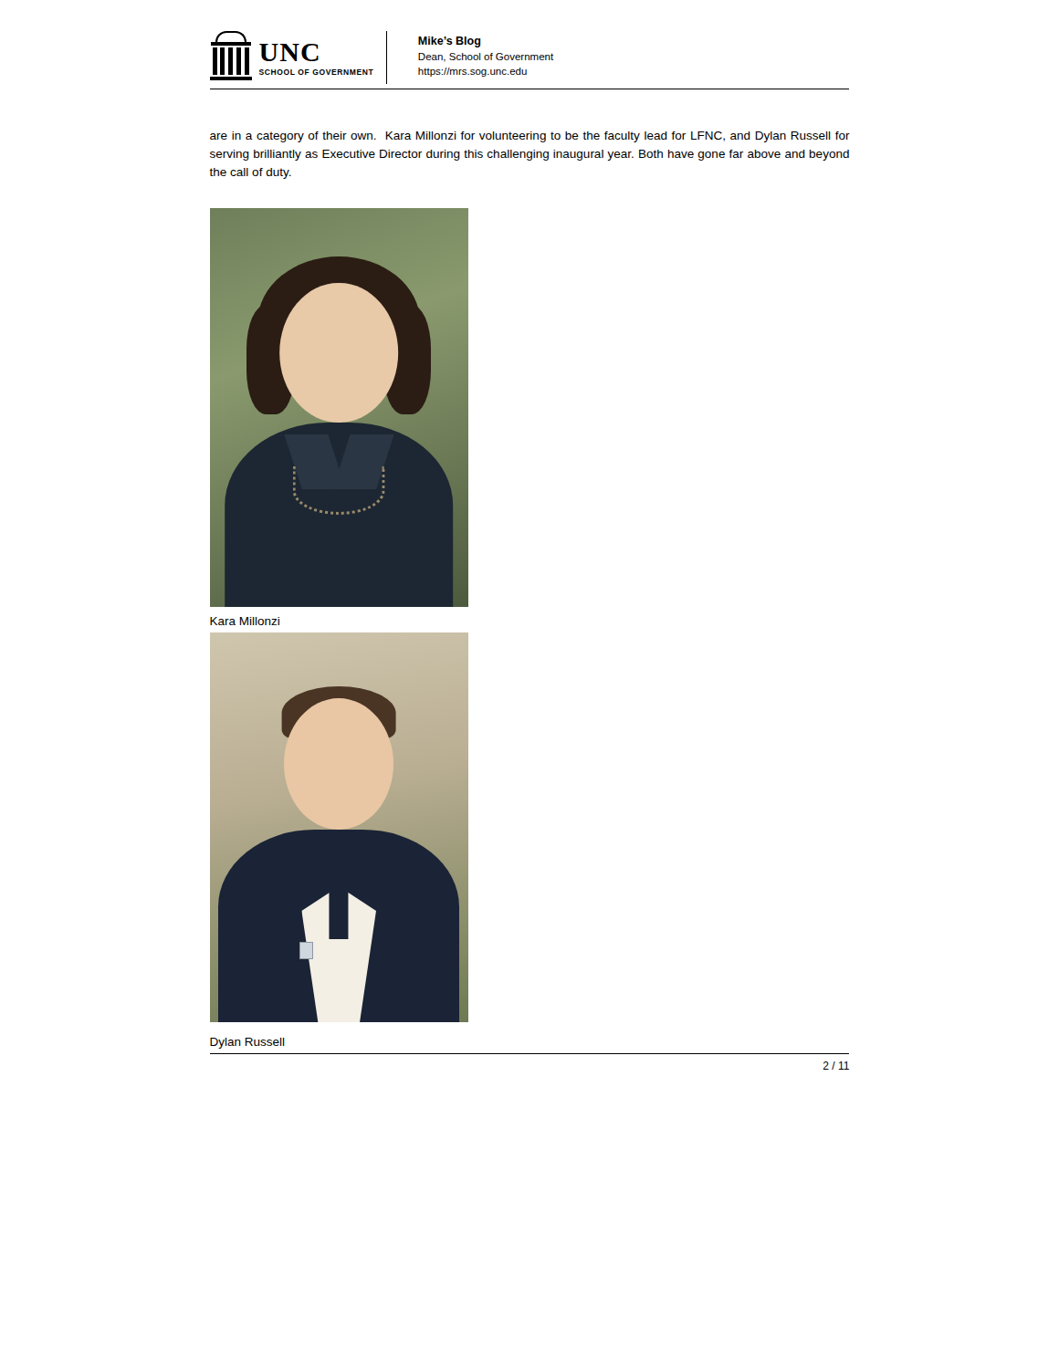UNC SCHOOL OF GOVERNMENT
Mike’s Blog
Dean, School of Government
https://mrs.sog.unc.edu
are in a category of their own. Kara Millonzi for volunteering to be the faculty lead for LFNC, and Dylan Russell for serving brilliantly as Executive Director during this challenging inaugural year. Both have gone far above and beyond the call of duty.
Kara Millonzi
Dylan Russell
2 / 11